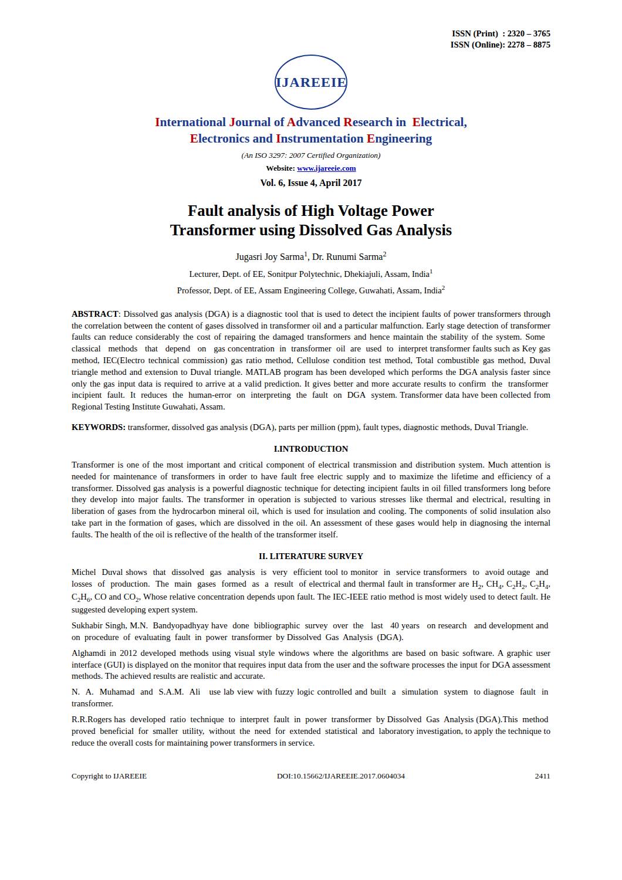ISSN (Print) : 2320 – 3765
ISSN (Online): 2278 – 8875
IJAREEIE
International Journal of Advanced Research in Electrical,
Electronics and Instrumentation Engineering
(An ISO 3297: 2007 Certified Organization)
Website: www.ijareeie.com
Vol. 6, Issue 4, April 2017
Fault analysis of High Voltage Power
Transformer using Dissolved Gas Analysis
Jugasri Joy Sarma1, Dr. Runumi Sarma2
Lecturer, Dept. of EE, Sonitpur Polytechnic, Dhekiajuli, Assam, India1
Professor, Dept. of EE, Assam Engineering College, Guwahati, Assam, India2
ABSTRACT: Dissolved gas analysis (DGA) is a diagnostic tool that is used to detect the incipient faults of power transformers through the correlation between the content of gases dissolved in transformer oil and a particular malfunction. Early stage detection of transformer faults can reduce considerably the cost of repairing the damaged transformers and hence maintain the stability of the system. Some classical methods that depend on gas concentration in transformer oil are used to interpret transformer faults such as Key gas method, IEC(Electro technical commission) gas ratio method, Cellulose condition test method, Total combustible gas method, Duval triangle method and extension to Duval triangle. MATLAB program has been developed which performs the DGA analysis faster since only the gas input data is required to arrive at a valid prediction. It gives better and more accurate results to confirm the transformer incipient fault. It reduces the human-error on interpreting the fault on DGA system. Transformer data have been collected from Regional Testing Institute Guwahati, Assam.
KEYWORDS: transformer, dissolved gas analysis (DGA), parts per million (ppm), fault types, diagnostic methods, Duval Triangle.
I.INTRODUCTION
Transformer is one of the most important and critical component of electrical transmission and distribution system. Much attention is needed for maintenance of transformers in order to have fault free electric supply and to maximize the lifetime and efficiency of a transformer. Dissolved gas analysis is a powerful diagnostic technique for detecting incipient faults in oil filled transformers long before they develop into major faults. The transformer in operation is subjected to various stresses like thermal and electrical, resulting in liberation of gases from the hydrocarbon mineral oil, which is used for insulation and cooling. The components of solid insulation also take part in the formation of gases, which are dissolved in the oil. An assessment of these gases would help in diagnosing the internal faults. The health of the oil is reflective of the health of the transformer itself.
II. LITERATURE SURVEY
Michel Duval shows that dissolved gas analysis is very efficient tool to monitor in service transformers to avoid outage and losses of production. The main gases formed as a result of electrical and thermal fault in transformer are H2, CH4, C2H2, C2H4, C2H6, CO and CO2, Whose relative concentration depends upon fault. The IEC-IEEE ratio method is most widely used to detect fault. He suggested developing expert system.
Sukhabir Singh, M.N. Bandyopadhyay have done bibliographic survey over the last 40 years on research and development and on procedure of evaluating fault in power transformer by Dissolved Gas Analysis (DGA).
Alghamdi in 2012 developed methods using visual style windows where the algorithms are based on basic software. A graphic user interface (GUI) is displayed on the monitor that requires input data from the user and the software processes the input for DGA assessment methods. The achieved results are realistic and accurate.
N. A. Muhamad and S.A.M. Ali use lab view with fuzzy logic controlled and built a simulation system to diagnose fault in transformer.
R.R.Rogers has developed ratio technique to interpret fault in power transformer by Dissolved Gas Analysis (DGA).This method proved beneficial for smaller utility, without the need for extended statistical and laboratory investigation, to apply the technique to reduce the overall costs for maintaining power transformers in service.
Copyright to IJAREEIE DOI:10.15662/IJAREEIE.2017.0604034 2411